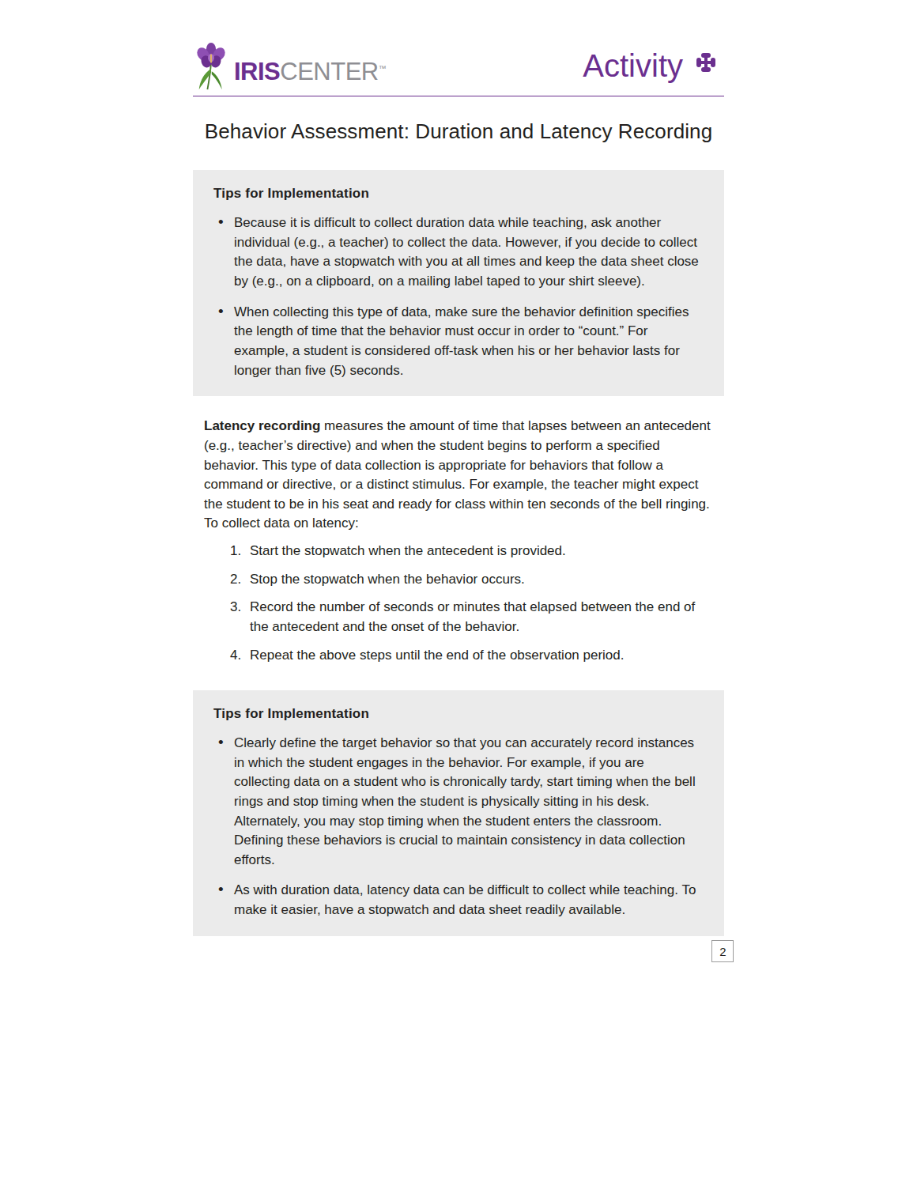IRIS CENTER™
Activity
Behavior Assessment: Duration and Latency Recording
Tips for Implementation
Because it is difficult to collect duration data while teaching, ask another individual (e.g., a teacher) to collect the data. However, if you decide to collect the data, have a stopwatch with you at all times and keep the data sheet close by (e.g., on a clipboard, on a mailing label taped to your shirt sleeve).
When collecting this type of data, make sure the behavior definition specifies the length of time that the behavior must occur in order to “count.” For example, a student is considered off-task when his or her behavior lasts for longer than five (5) seconds.
Latency recording measures the amount of time that lapses between an antecedent (e.g., teacher’s directive) and when the student begins to perform a specified behavior. This type of data collection is appropriate for behaviors that follow a command or directive, or a distinct stimulus. For example, the teacher might expect the student to be in his seat and ready for class within ten seconds of the bell ringing. To collect data on latency:
Start the stopwatch when the antecedent is provided.
Stop the stopwatch when the behavior occurs.
Record the number of seconds or minutes that elapsed between the end of the antecedent and the onset of the behavior.
Repeat the above steps until the end of the observation period.
Tips for Implementation
Clearly define the target behavior so that you can accurately record instances in which the student engages in the behavior. For example, if you are collecting data on a student who is chronically tardy, start timing when the bell rings and stop timing when the student is physically sitting in his desk. Alternately, you may stop timing when the student enters the classroom. Defining these behaviors is crucial to maintain consistency in data collection efforts.
As with duration data, latency data can be difficult to collect while teaching. To make it easier, have a stopwatch and data sheet readily available.
2